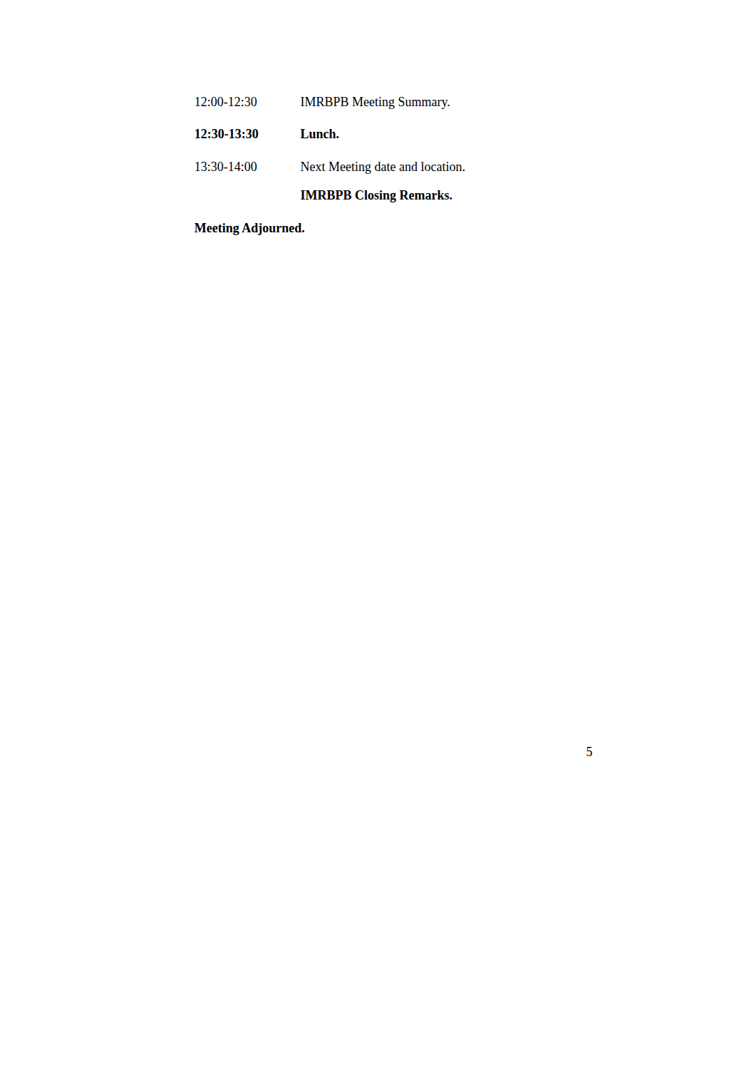12:00-12:30
IMRBPB Meeting Summary.
12:30-13:30
Lunch.
13:30-14:00
Next Meeting date and location.
IMRBPB Closing Remarks.
Meeting Adjourned.
5